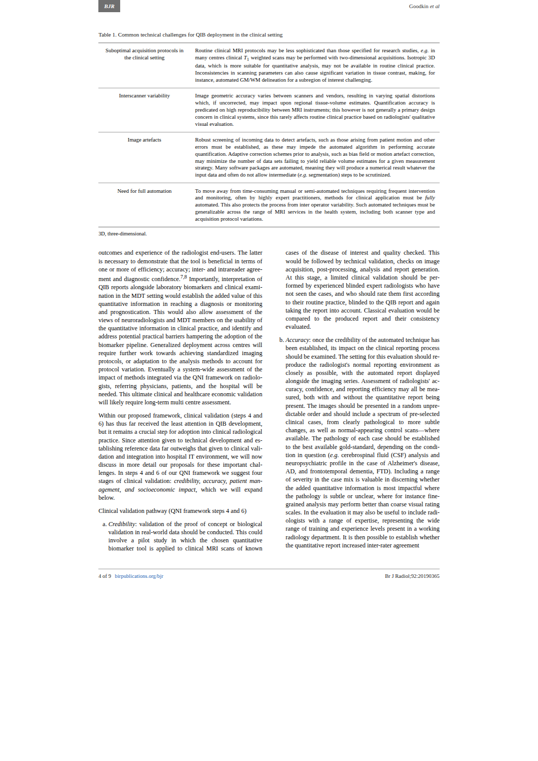BJR
Goodkin et al
Table 1. Common technical challenges for QIB deployment in the clinical setting
| Suboptimal acquisition protocols in the clinical setting | Routine clinical MRI protocols may be less sophisticated than those specified for research studies, e.g. in many centres clinical T 1 weighted scans may be performed with two-dimensional acquisitions. Isotropic 3D data, which is more suitable for quantitative analysis, may not be available in routine clinical practice. Inconsistencies in scanning parameters can also cause significant variation in tissue contrast, making, for instance, automated GM/WM delineation for a subregion of interest challenging. |
| Interscanner variability | Image geometric accuracy varies between scanners and vendors, resulting in varying spatial distortions which, if uncorrected, may impact upon regional tissue-volume estimates. Quantification accuracy is predicated on high reproducibility between MRI instruments; this however is not generally a primary design concern in clinical systems, since this rarely affects routine clinical practice based on radiologists' qualitative visual evaluation. |
| Image artefacts | Robust screening of incoming data to detect artefacts, such as those arising from patient motion and other errors must be established, as these may impede the automated algorithm in performing accurate quantification. Adaptive correction schemes prior to analysis, such as bias field or motion artefact correction, may minimize the number of data sets failing to yield reliable volume estimates for a given measurement strategy. Many software packages are automated, meaning they will produce a numerical result whatever the input data and often do not allow intermediate ( e.g. segmentation) steps to be scrutinized. |
| Need for full automation | To move away from time-consuming manual or semi-automated techniques requiring frequent intervention and monitoring, often by highly expert practitioners, methods for clinical application must be fully automated. This also protects the process from inter operator variability. Such automated techniques must be generalizable across the range of MRI services in the health system, including both scanner type and acquisition protocol variations. |
3D, three-dimensional.
outcomes and experience of the radiologist end-users. The latter is necessary to demonstrate that the tool is beneficial in terms of one or more of efficiency; accuracy; inter- and intrareader agreement and diagnostic confidence.7,8 Importantly, interpretation of QIB reports alongside laboratory biomarkers and clinical examination in the MDT setting would establish the added value of this quantitative information in reaching a diagnosis or monitoring and prognostication. This would also allow assessment of the views of neuroradiologists and MDT members on the usability of the quantitative information in clinical practice, and identify and address potential practical barriers hampering the adoption of the biomarker pipeline. Generalized deployment across centres will require further work towards achieving standardized imaging protocols, or adaptation to the analysis methods to account for protocol variation. Eventually a system-wide assessment of the impact of methods integrated via the QNI framework on radiologists, referring physicians, patients, and the hospital will be needed. This ultimate clinical and healthcare economic validation will likely require long-term multi centre assessment.
Within our proposed framework, clinical validation (steps 4 and 6) has thus far received the least attention in QIB development, but it remains a crucial step for adoption into clinical radiological practice. Since attention given to technical development and establishing reference data far outweighs that given to clinical validation and integration into hospital IT environment, we will now discuss in more detail our proposals for these important challenges. In steps 4 and 6 of our QNI framework we suggest four stages of clinical validation: credibility, accuracy, patient management, and socioeconomic impact, which we will expand below.
Clinical validation pathway (QNI framework steps 4 and 6)
Credibility: validation of the proof of concept or biological validation in real-world data should be conducted. This could involve a pilot study in which the chosen quantitative biomarker tool is applied to clinical MRI scans of known cases of the disease of interest and quality checked. This would be followed by technical validation, checks on image acquisition, post-processing, analysis and report generation. At this stage, a limited clinical validation should be performed by experienced blinded expert radiologists who have not seen the cases, and who should rate them first according to their routine practice, blinded to the QIB report and again taking the report into account. Classical evaluation would be compared to the produced report and their consistency evaluated.
Accuracy: once the credibility of the automated technique has been established, its impact on the clinical reporting process should be examined. The setting for this evaluation should reproduce the radiologist's normal reporting environment as closely as possible, with the automated report displayed alongside the imaging series. Assessment of radiologists' accuracy, confidence, and reporting efficiency may all be measured, both with and without the quantitative report being present. The images should be presented in a random unpredictable order and should include a spectrum of pre-selected clinical cases, from clearly pathological to more subtle changes, as well as normal-appearing control scans—where available. The pathology of each case should be established to the best available gold-standard, depending on the condition in question (e.g. cerebrospinal fluid (CSF) analysis and neuropsychiatric profile in the case of Alzheimer's disease, AD, and frontotemporal dementia, FTD). Including a range of severity in the case mix is valuable in discerning whether the added quantitative information is most impactful where the pathology is subtle or unclear, where for instance fine-grained analysis may perform better than coarse visual rating scales. In the evaluation it may also be useful to include radiologists with a range of expertise, representing the wide range of training and experience levels present in a working radiology department. It is then possible to establish whether the quantitative report increased inter-rater agreement
4 of 9 birpublications.org/bjr
Br J Radiol;92:20190365